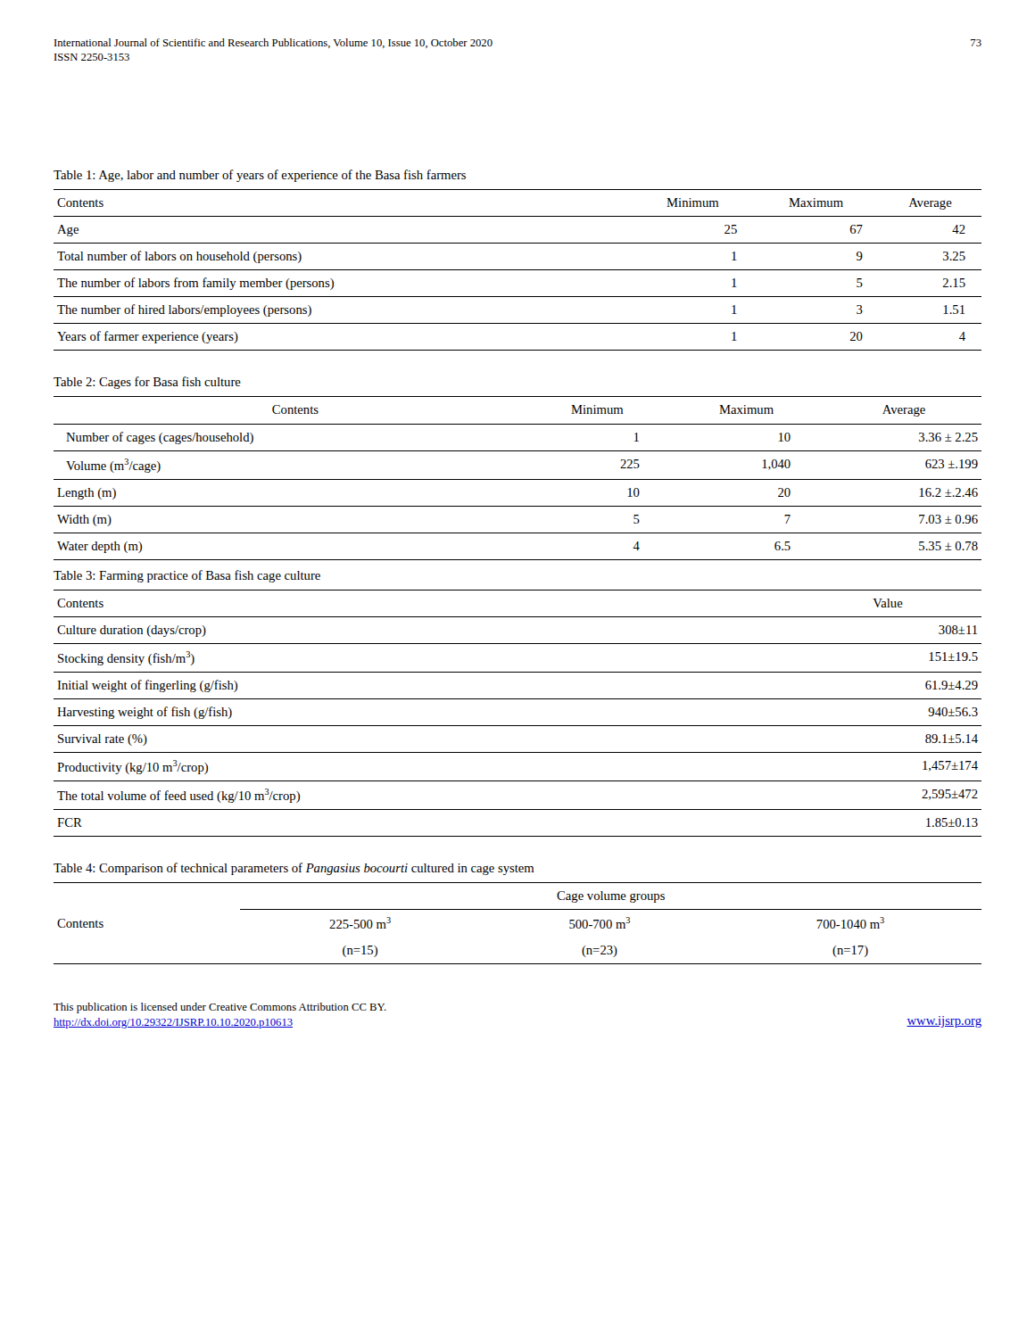International Journal of Scientific and Research Publications, Volume 10, Issue 10, October 2020
ISSN 2250-3153 73
Table 1: Age, labor and number of years of experience of the Basa fish farmers
| Contents | Minimum | Maximum | Average |
| --- | --- | --- | --- |
| Age | 25 | 67 | 42 |
| Total number of labors on household (persons) | 1 | 9 | 3.25 |
| The number of labors from family member (persons) | 1 | 5 | 2.15 |
| The number of hired labors/employees (persons) | 1 | 3 | 1.51 |
| Years of farmer experience (years) | 1 | 20 | 4 |
Table 2: Cages for Basa fish culture
| Contents | Minimum | Maximum | Average |
| --- | --- | --- | --- |
| Number of cages (cages/household) | 1 | 10 | 3.36 ± 2.25 |
| Volume (m 3 /cage) | 225 | 1,040 | 623 ±.199 |
| Length (m) | 10 | 20 | 16.2 ±.2.46 |
| Width (m) | 5 | 7 | 7.03 ± 0.96 |
| Water depth (m) | 4 | 6.5 | 5.35 ± 0.78 |
Table 3: Farming practice of Basa fish cage culture
| Contents | Value |
| --- | --- |
| Culture duration (days/crop) | 308±11 |
| Stocking density (fish/m 3 ) | 151±19.5 |
| Initial weight of fingerling (g/fish) | 61.9±4.29 |
| Harvesting weight of fish (g/fish) | 940±56.3 |
| Survival rate (%) | 89.1±5.14 |
| Productivity (kg/10 m 3 /crop) | 1,457±174 |
| The total volume of feed used (kg/10 m 3 /crop) | 2,595±472 |
| FCR | 1.85±0.13 |
Table 4: Comparison of technical parameters of Pangasius bocourti cultured in cage system
| Contents | Cage volume groups |
| --- | --- |
| 225-500 m 3 | 500-700 m 3 | 700-1040 m 3 |
| (n=15) | (n=23) | (n=17) |
This publication is licensed under Creative Commons Attribution CC BY.
http://dx.doi.org/10.29322/IJSRP.10.10.2020.p10613 www.ijsrp.org